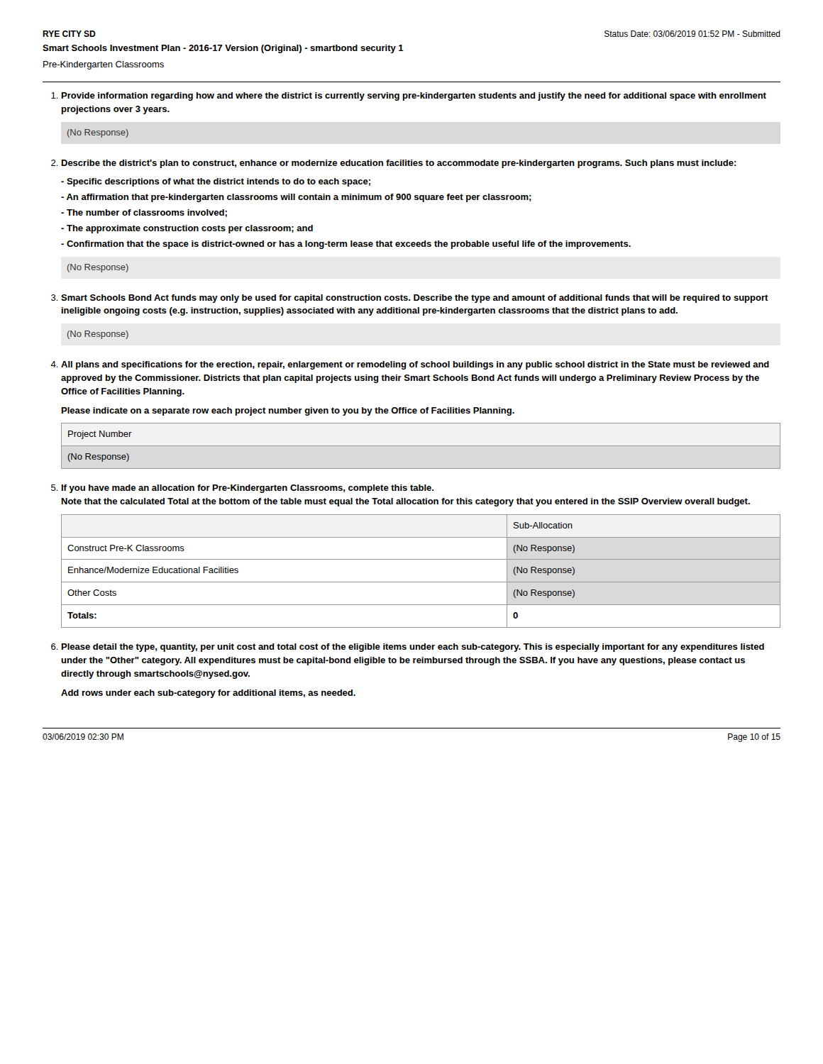RYE CITY SD Status Date: 03/06/2019 01:52 PM - Submitted
Smart Schools Investment Plan - 2016-17 Version (Original) - smartbond security 1
Pre-Kindergarten Classrooms
Provide information regarding how and where the district is currently serving pre-kindergarten students and justify the need for additional space with enrollment projections over 3 years.
(No Response)
Describe the district's plan to construct, enhance or modernize education facilities to accommodate pre-kindergarten programs. Such plans must include:
- Specific descriptions of what the district intends to do to each space;
- An affirmation that pre-kindergarten classrooms will contain a minimum of 900 square feet per classroom;
- The number of classrooms involved;
- The approximate construction costs per classroom; and
- Confirmation that the space is district-owned or has a long-term lease that exceeds the probable useful life of the improvements.
(No Response)
Smart Schools Bond Act funds may only be used for capital construction costs. Describe the type and amount of additional funds that will be required to support ineligible ongoing costs (e.g. instruction, supplies) associated with any additional pre-kindergarten classrooms that the district plans to add.
(No Response)
All plans and specifications for the erection, repair, enlargement or remodeling of school buildings in any public school district in the State must be reviewed and approved by the Commissioner. Districts that plan capital projects using their Smart Schools Bond Act funds will undergo a Preliminary Review Process by the Office of Facilities Planning.
Please indicate on a separate row each project number given to you by the Office of Facilities Planning.
| Project Number |
| (No Response) |
If you have made an allocation for Pre-Kindergarten Classrooms, complete this table.
Note that the calculated Total at the bottom of the table must equal the Total allocation for this category that you entered in the SSIP Overview overall budget.
| | Sub-Allocation |
| --- | --- |
| Construct Pre-K Classrooms | (No Response) |
| Enhance/Modernize Educational Facilities | (No Response) |
| Other Costs | (No Response) |
| Totals: | 0 |
Please detail the type, quantity, per unit cost and total cost of the eligible items under each sub-category. This is especially important for any expenditures listed under the "Other" category. All expenditures must be capital-bond eligible to be reimbursed through the SSBA. If you have any questions, please contact us directly through smartschools@nysed.gov.
Add rows under each sub-category for additional items, as needed.
03/06/2019 02:30 PM Page 10 of 15